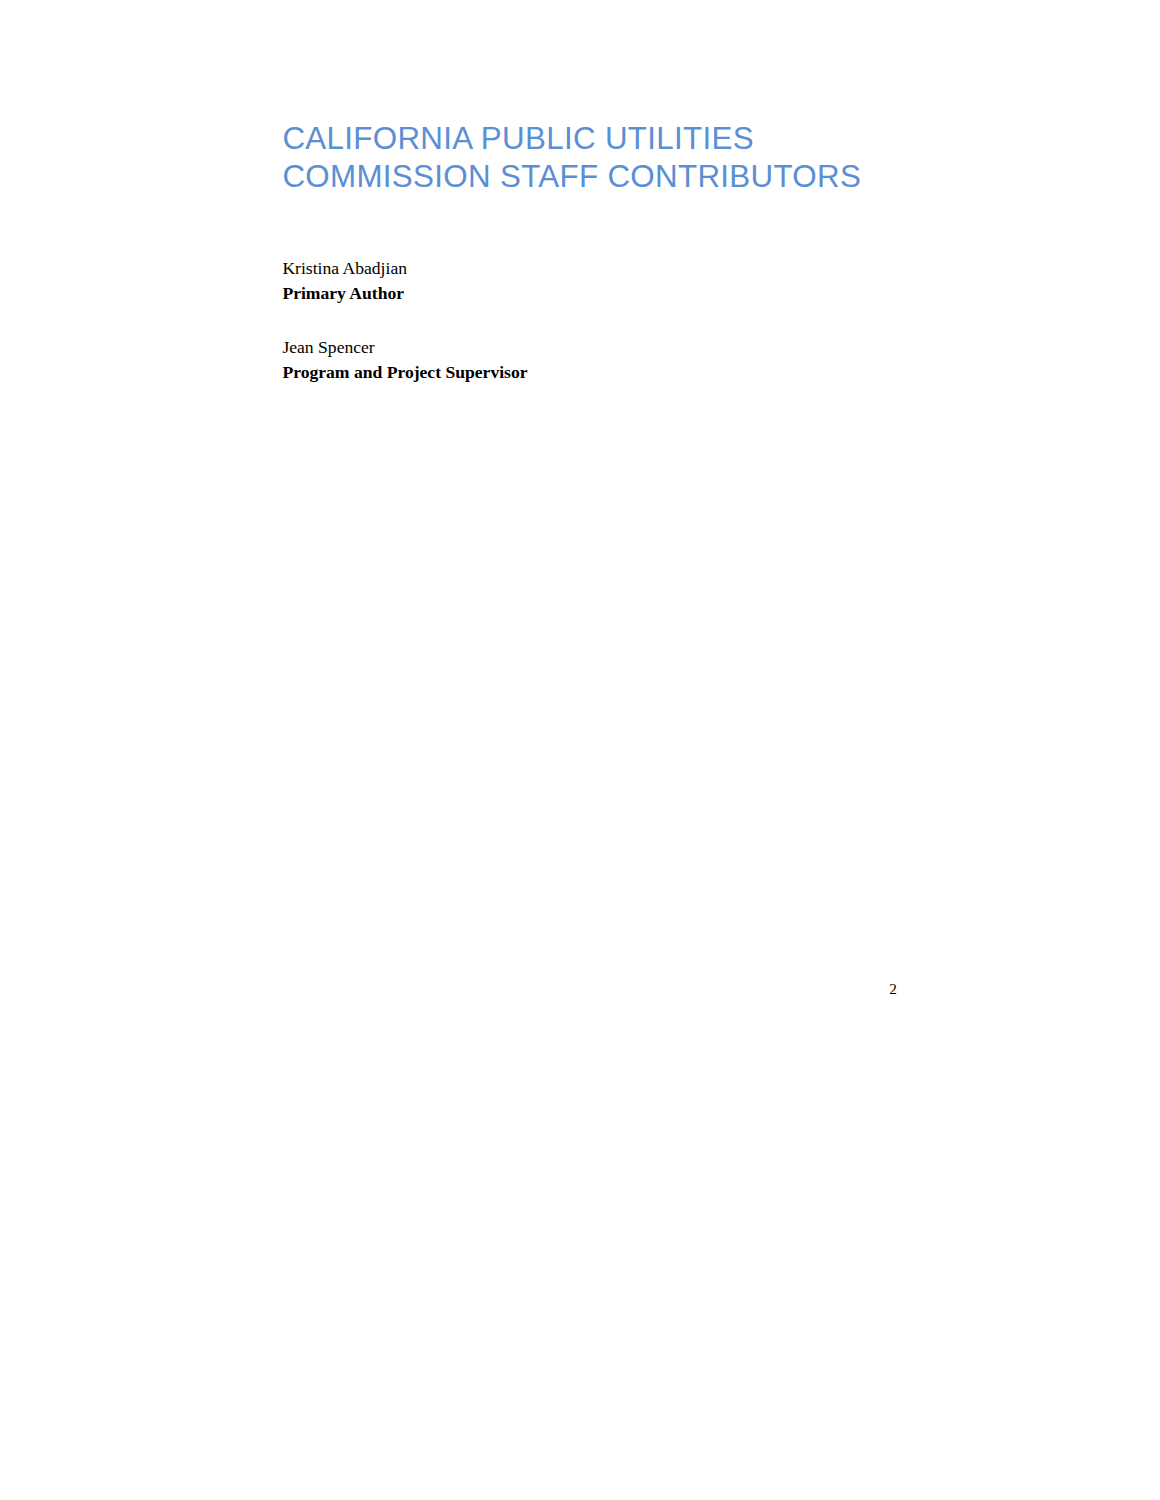California Public Utilities Commission Staff Contributors
Kristina Abadjian Primary Author
Jean Spencer Program and Project Supervisor
2